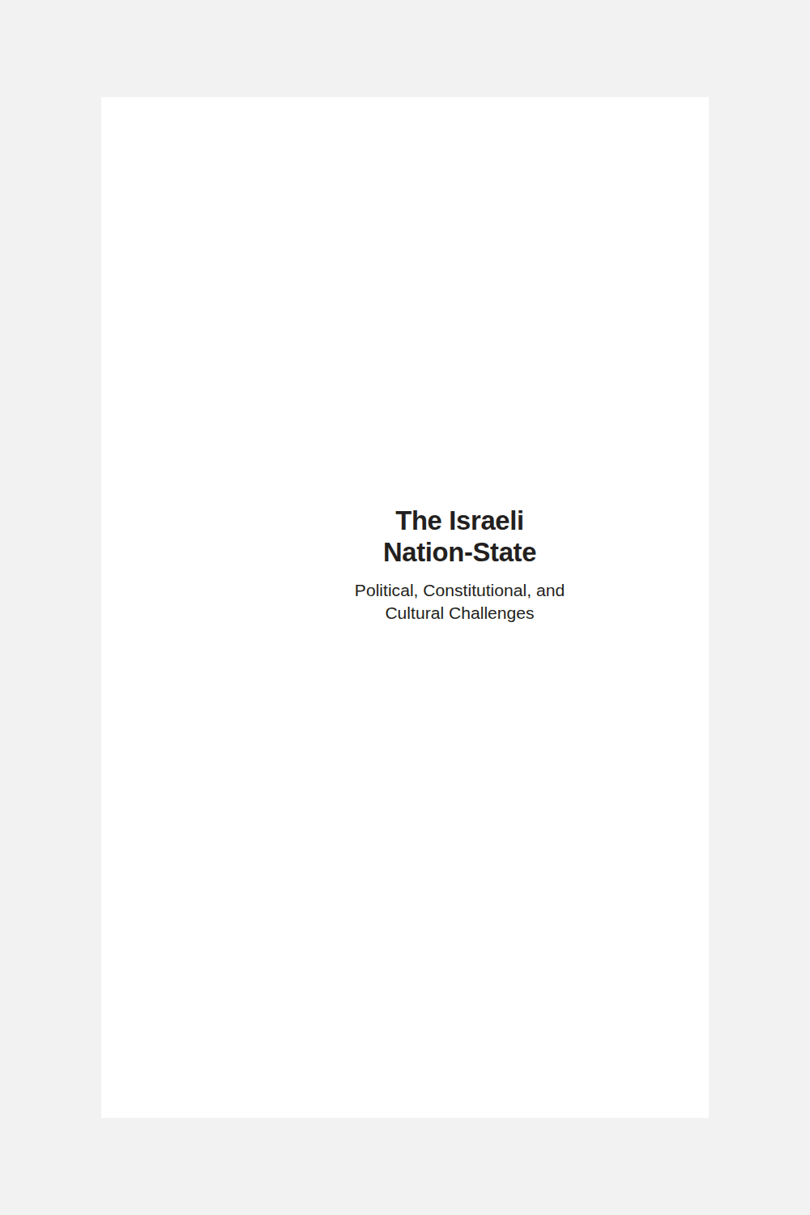The Israeli
Nation-State
Political, Constitutional, and
Cultural Challenges